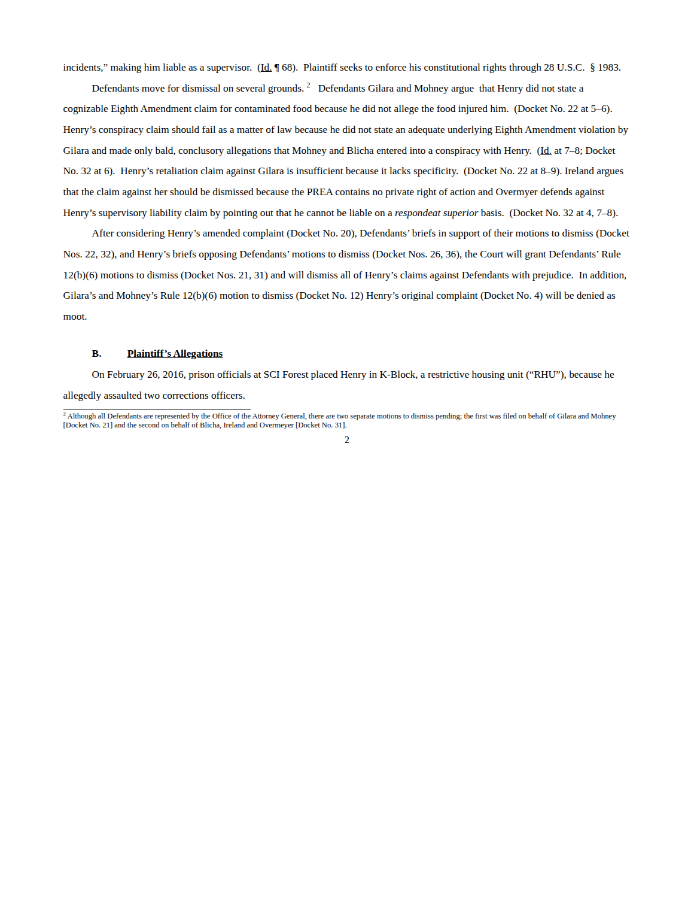incidents,” making him liable as a supervisor. (Id. ¶ 68). Plaintiff seeks to enforce his constitutional rights through 28 U.S.C. § 1983.
Defendants move for dismissal on several grounds. 2 Defendants Gilara and Mohney argue that Henry did not state a cognizable Eighth Amendment claim for contaminated food because he did not allege the food injured him. (Docket No. 22 at 5–6). Henry’s conspiracy claim should fail as a matter of law because he did not state an adequate underlying Eighth Amendment violation by Gilara and made only bald, conclusory allegations that Mohney and Blicha entered into a conspiracy with Henry. (Id. at 7–8; Docket No. 32 at 6). Henry’s retaliation claim against Gilara is insufficient because it lacks specificity. (Docket No. 22 at 8–9). Ireland argues that the claim against her should be dismissed because the PREA contains no private right of action and Overmyer defends against Henry’s supervisory liability claim by pointing out that he cannot be liable on a respondeat superior basis. (Docket No. 32 at 4, 7–8).
After considering Henry’s amended complaint (Docket No. 20), Defendants’ briefs in support of their motions to dismiss (Docket Nos. 22, 32), and Henry’s briefs opposing Defendants’ motions to dismiss (Docket Nos. 26, 36), the Court will grant Defendants’ Rule 12(b)(6) motions to dismiss (Docket Nos. 21, 31) and will dismiss all of Henry’s claims against Defendants with prejudice. In addition, Gilara’s and Mohney’s Rule 12(b)(6) motion to dismiss (Docket No. 12) Henry’s original complaint (Docket No. 4) will be denied as moot.
B. Plaintiff’s Allegations
On February 26, 2016, prison officials at SCI Forest placed Henry in K-Block, a restrictive housing unit (“RHU”), because he allegedly assaulted two corrections officers.
2 Although all Defendants are represented by the Office of the Attorney General, there are two separate motions to dismiss pending; the first was filed on behalf of Gilara and Mohney [Docket No. 21] and the second on behalf of Blicha, Ireland and Overmeyer [Docket No. 31].
2